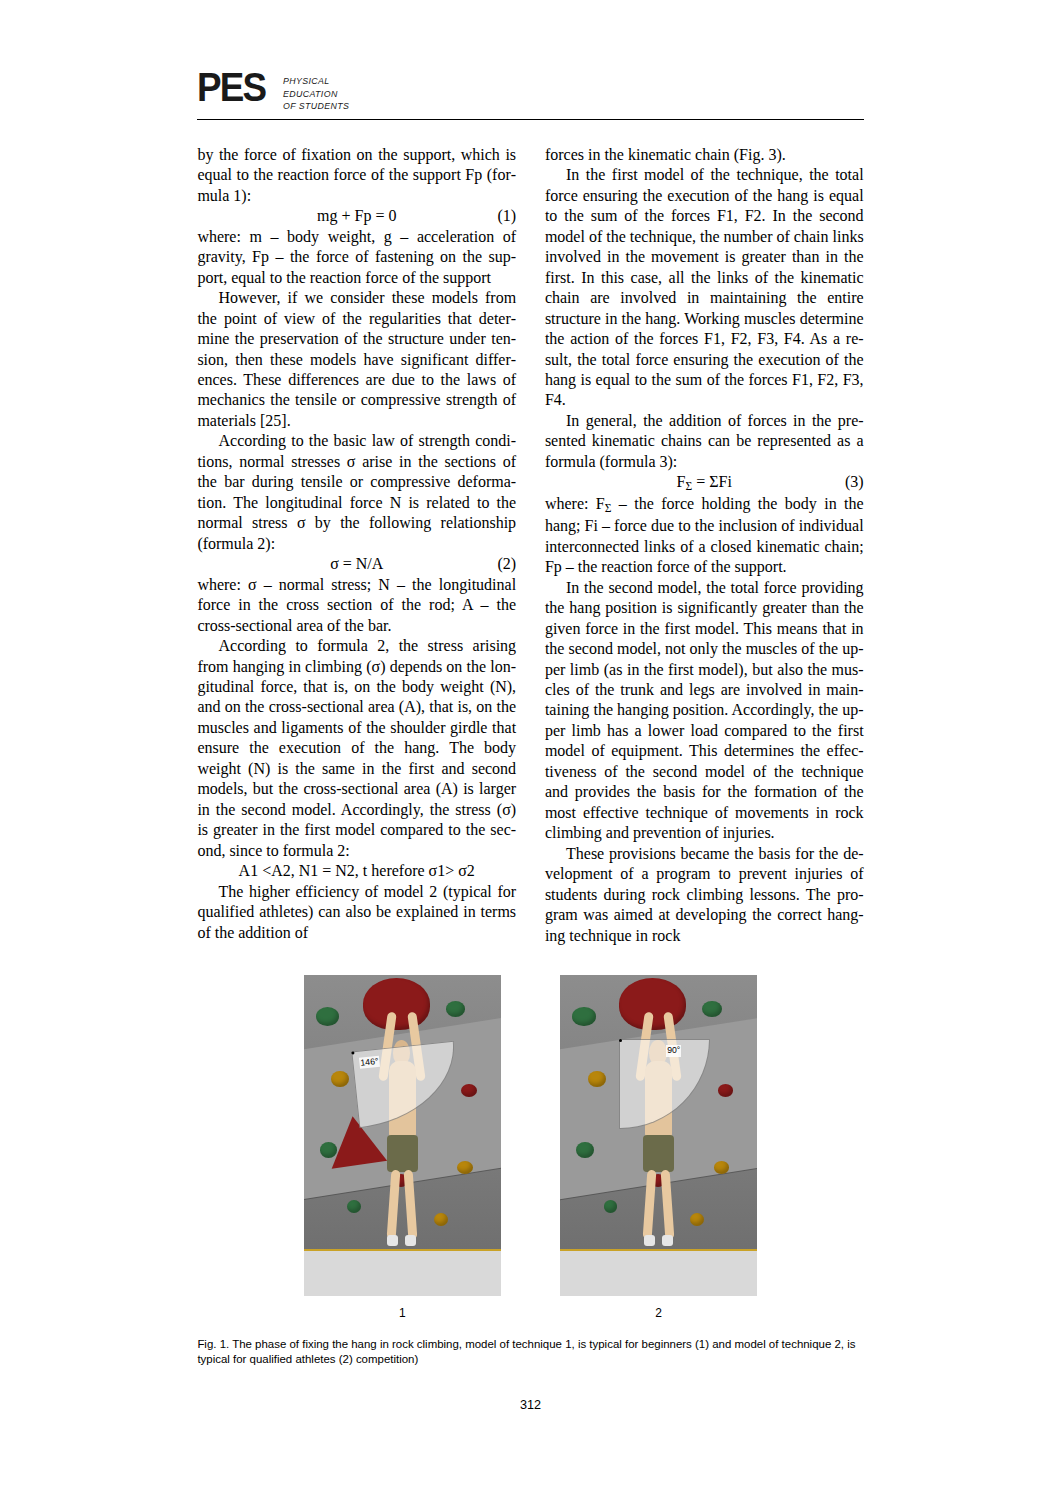PES
Physical
Education
of Students
by the force of fixation on the support, which is equal to the reaction force of the support Fp (formula 1):
mg + Fp = 0 (1)
where: m – body weight, g – acceleration of gravity, Fp – the force of fastening on the support, equal to the reaction force of the support
However, if we consider these models from the point of view of the regularities that determine the preservation of the structure under tension, then these models have significant differences. These differences are due to the laws of mechanics the tensile or compressive strength of materials [25].
According to the basic law of strength conditions, normal stresses σ arise in the sections of the bar during tensile or compressive deformation. The longitudinal force N is related to the normal stress σ by the following relationship (formula 2):
σ = N/A (2)
where: σ – normal stress; N – the longitudinal force in the cross section of the rod; A – the cross-sectional area of the bar.
According to formula 2, the stress arising from hanging in climbing (σ) depends on the longitudinal force, that is, on the body weight (N), and on the cross-sectional area (A), that is, on the muscles and ligaments of the shoulder girdle that ensure the execution of the hang. The body weight (N) is the same in the first and second models, but the cross-sectional area (A) is larger in the second model. Accordingly, the stress (σ) is greater in the first model compared to the second, since to formula 2:
A1 <A2, N1 = N2, t herefore σ1> σ2
The higher efficiency of model 2 (typical for qualified athletes) can also be explained in terms of the addition of
forces in the kinematic chain (Fig. 3).
In the first model of the technique, the total force ensuring the execution of the hang is equal to the sum of the forces F1, F2. In the second model of the technique, the number of chain links involved in the movement is greater than in the first. In this case, all the links of the kinematic chain are involved in maintaining the entire structure in the hang. Working muscles determine the action of the forces F1, F2, F3, F4. As a result, the total force ensuring the execution of the hang is equal to the sum of the forces F1, F2, F3, F4.
In general, the addition of forces in the presented kinematic chains can be represented as a formula (formula 3):
FΣ = ΣFi (3)
where: FΣ – the force holding the body in the hang; Fi – force due to the inclusion of individual interconnected links of a closed kinematic chain; Fp – the reaction force of the support.
In the second model, the total force providing the hang position is significantly greater than the given force in the first model. This means that in the second model, not only the muscles of the upper limb (as in the first model), but also the muscles of the trunk and legs are involved in maintaining the hanging position. Accordingly, the upper limb has a lower load compared to the first model of equipment. This determines the effectiveness of the second model of the technique and provides the basis for the formation of the most effective technique of movements in rock climbing and prevention of injuries.
These provisions became the basis for the development of a program to prevent injuries of students during rock climbing lessons. The program was aimed at developing the correct hanging technique in rock
146°
1
90°
2
Fig. 1. The phase of fixing the hang in rock climbing, model of technique 1, is typical for beginners (1) and model of technique 2, is typical for qualified athletes (2) competition)
312